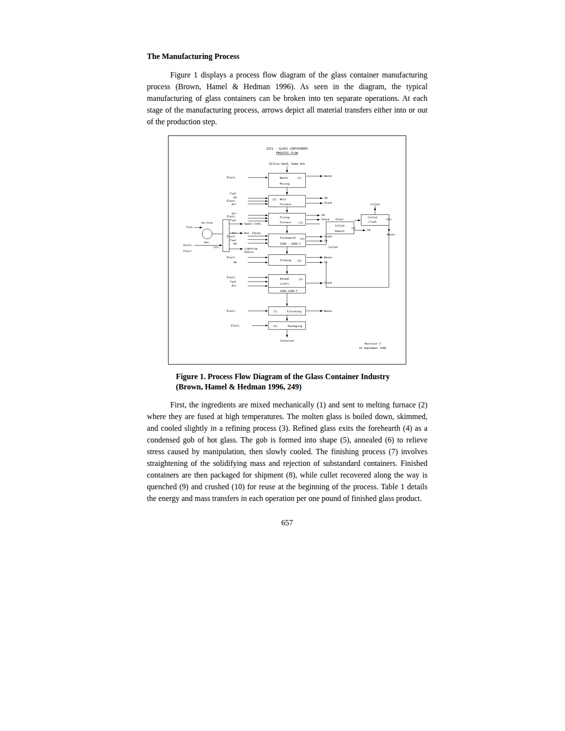The Manufacturing Process
Figure 1 displays a process flow diagram of the glass container manufacturing process (Brown, Hamel & Hedman 1996). As seen in the diagram, the typical manufacturing of glass containers can be broken into ten separate operations. At each stage of the manufacturing process, arrows depict all material transfers either into or out of the production step.
3221 - GLASS CONTAINERS PROCESS FLOW Silica Sand, Soda Ash Batch (1) Mixing Elect. Waste Melt (2) Furnace Fuel CW Elect. Air CW Stack Fining Furnace (3) Air Elect. Fuel CW Stack Elect. Cullet Crush (10) Cullet Cullet Quench (9) CW Waste Forehearth (4) 1500 - 2000 F Air Elect. Fuel CW Stack CW Cullet Forming (5) Elect. CW Waste CW Anneal (Lehr) (6) 1000-1200 F Elect. Fuel Air Stack (7) Finishing Elect. Waste (8) Packaging Elect. Container On-Site Fuel Gen. (11) Purch. Elect. Space Cond. Aux. Equip. Lighting, Others Revision 3 10 September 1980
Figure 1. Process Flow Diagram of the Glass Container Industry
(Brown, Hamel & Hedman 1996, 249)
First, the ingredients are mixed mechanically (1) and sent to melting furnace (2) where they are fused at high temperatures. The molten glass is boiled down, skimmed, and cooled slightly in a refining process (3). Refined glass exits the forehearth (4) as a condensed gob of hot glass. The gob is formed into shape (5), annealed (6) to relieve stress caused by manipulation, then slowly cooled. The finishing process (7) involves straightening of the solidifying mass and rejection of substandard containers. Finished containers are then packaged for shipment (8), while cullet recovered along the way is quenched (9) and crushed (10) for reuse at the beginning of the process. Table 1 details the energy and mass transfers in each operation per one pound of finished glass product.
657